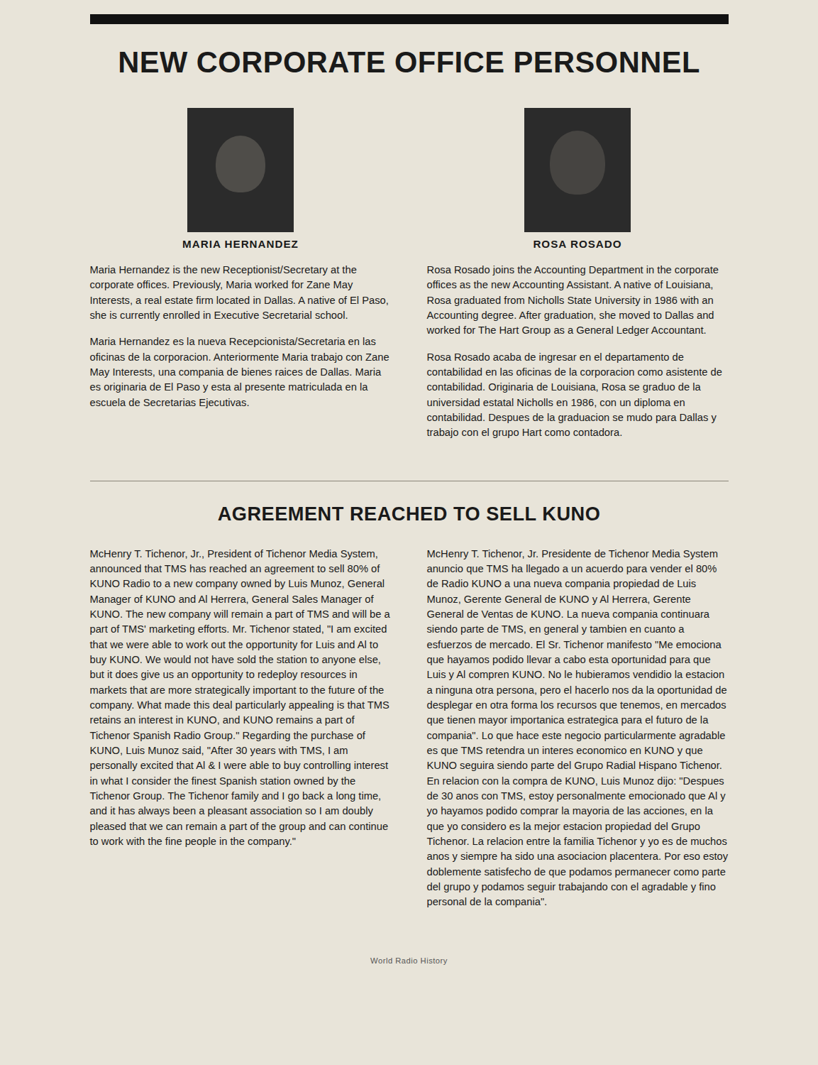NEW CORPORATE OFFICE PERSONNEL
MARIA HERNANDEZ
Maria Hernandez is the new Receptionist/Secretary at the corporate offices. Previously, Maria worked for Zane May Interests, a real estate firm located in Dallas. A native of El Paso, she is currently enrolled in Executive Secretarial school.
Maria Hernandez es la nueva Recepcionista/Secretaria en las oficinas de la corporacion. Anteriormente Maria trabajo con Zane May Interests, una compania de bienes raices de Dallas. Maria es originaria de El Paso y esta al presente matriculada en la escuela de Secretarias Ejecutivas.
ROSA ROSADO
Rosa Rosado joins the Accounting Department in the corporate offices as the new Accounting Assistant. A native of Louisiana, Rosa graduated from Nicholls State University in 1986 with an Accounting degree. After graduation, she moved to Dallas and worked for The Hart Group as a General Ledger Accountant.
Rosa Rosado acaba de ingresar en el departamento de contabilidad en las oficinas de la corporacion como asistente de contabilidad. Originaria de Louisiana, Rosa se graduo de la universidad estatal Nicholls en 1986, con un diploma en contabilidad. Despues de la graduacion se mudo para Dallas y trabajo con el grupo Hart como contadora.
AGREEMENT REACHED TO SELL KUNO
McHenry T. Tichenor, Jr., President of Tichenor Media System, announced that TMS has reached an agreement to sell 80% of KUNO Radio to a new company owned by Luis Munoz, General Manager of KUNO and Al Herrera, General Sales Manager of KUNO. The new company will remain a part of TMS and will be a part of TMS' marketing efforts. Mr. Tichenor stated, "I am excited that we were able to work out the opportunity for Luis and Al to buy KUNO. We would not have sold the station to anyone else, but it does give us an opportunity to redeploy resources in markets that are more strategically important to the future of the company. What made this deal particularly appealing is that TMS retains an interest in KUNO, and KUNO remains a part of Tichenor Spanish Radio Group." Regarding the purchase of KUNO, Luis Munoz said, "After 30 years with TMS, I am personally excited that Al & I were able to buy controlling interest in what I consider the finest Spanish station owned by the Tichenor Group. The Tichenor family and I go back a long time, and it has always been a pleasant association so I am doubly pleased that we can remain a part of the group and can continue to work with the fine people in the company."
McHenry T. Tichenor, Jr. Presidente de Tichenor Media System anuncio que TMS ha llegado a un acuerdo para vender el 80% de Radio KUNO a una nueva compania propiedad de Luis Munoz, Gerente General de KUNO y Al Herrera, Gerente General de Ventas de KUNO. La nueva compania continuara siendo parte de TMS, en general y tambien en cuanto a esfuerzos de mercado. El Sr. Tichenor manifesto "Me emociona que hayamos podido llevar a cabo esta oportunidad para que Luis y Al compren KUNO. No le hubieramos vendidio la estacion a ninguna otra persona, pero el hacerlo nos da la oportunidad de desplegar en otra forma los recursos que tenemos, en mercados que tienen mayor importanica estrategica para el futuro de la compania". Lo que hace este negocio particularmente agradable es que TMS retendra un interes economico en KUNO y que KUNO seguira siendo parte del Grupo Radial Hispano Tichenor. En relacion con la compra de KUNO, Luis Munoz dijo: "Despues de 30 anos con TMS, estoy personalmente emocionado que Al y yo hayamos podido comprar la mayoria de las acciones, en la que yo considero es la mejor estacion propiedad del Grupo Tichenor. La relacion entre la familia Tichenor y yo es de muchos anos y siempre ha sido una asociacion placentera. Por eso estoy doblemente satisfecho de que podamos permanecer como parte del grupo y podamos seguir trabajando con el agradable y fino personal de la compania".
World Radio History